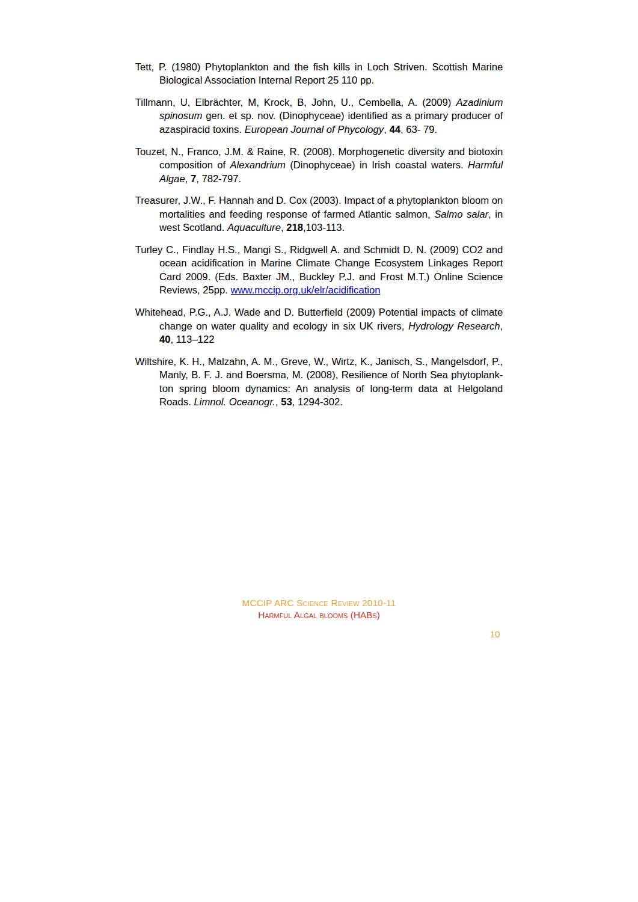Tett, P. (1980) Phytoplankton and the fish kills in Loch Striven. Scottish Marine Biological Association Internal Report 25 110 pp.
Tillmann, U, Elbrächter, M, Krock, B, John, U., Cembella, A. (2009) Azadinium spinosum gen. et sp. nov. (Dinophyceae) identified as a primary producer of azaspiracid toxins. European Journal of Phycology, 44, 63- 79.
Touzet, N., Franco, J.M. & Raine, R. (2008). Morphogenetic diversity and biotoxin composition of Alexandrium (Dinophyceae) in Irish coastal waters. Harmful Algae, 7, 782-797.
Treasurer, J.W., F. Hannah and D. Cox (2003). Impact of a phytoplankton bloom on mortalities and feeding response of farmed Atlantic salmon, Salmo salar, in west Scotland. Aquaculture, 218,103-113.
Turley C., Findlay H.S., Mangi S., Ridgwell A. and Schmidt D. N. (2009) CO2 and ocean acidification in Marine Climate Change Ecosystem Linkages Report Card 2009. (Eds. Baxter JM., Buckley P.J. and Frost M.T.) Online Science Reviews, 25pp. www.mccip.org.uk/elr/acidification
Whitehead, P.G., A.J. Wade and D. Butterfield (2009) Potential impacts of climate change on water quality and ecology in six UK rivers, Hydrology Research, 40, 113–122
Wiltshire, K. H., Malzahn, A. M., Greve, W., Wirtz, K., Janisch, S., Mangelsdorf, P., Manly, B. F. J. and Boersma, M. (2008), Resilience of North Sea phytoplankton spring bloom dynamics: An analysis of long-term data at Helgoland Roads. Limnol. Oceanogr., 53, 1294-302.
MCCIP ARC Science Review 2010-11
Harmful Algal blooms (HABs)
10